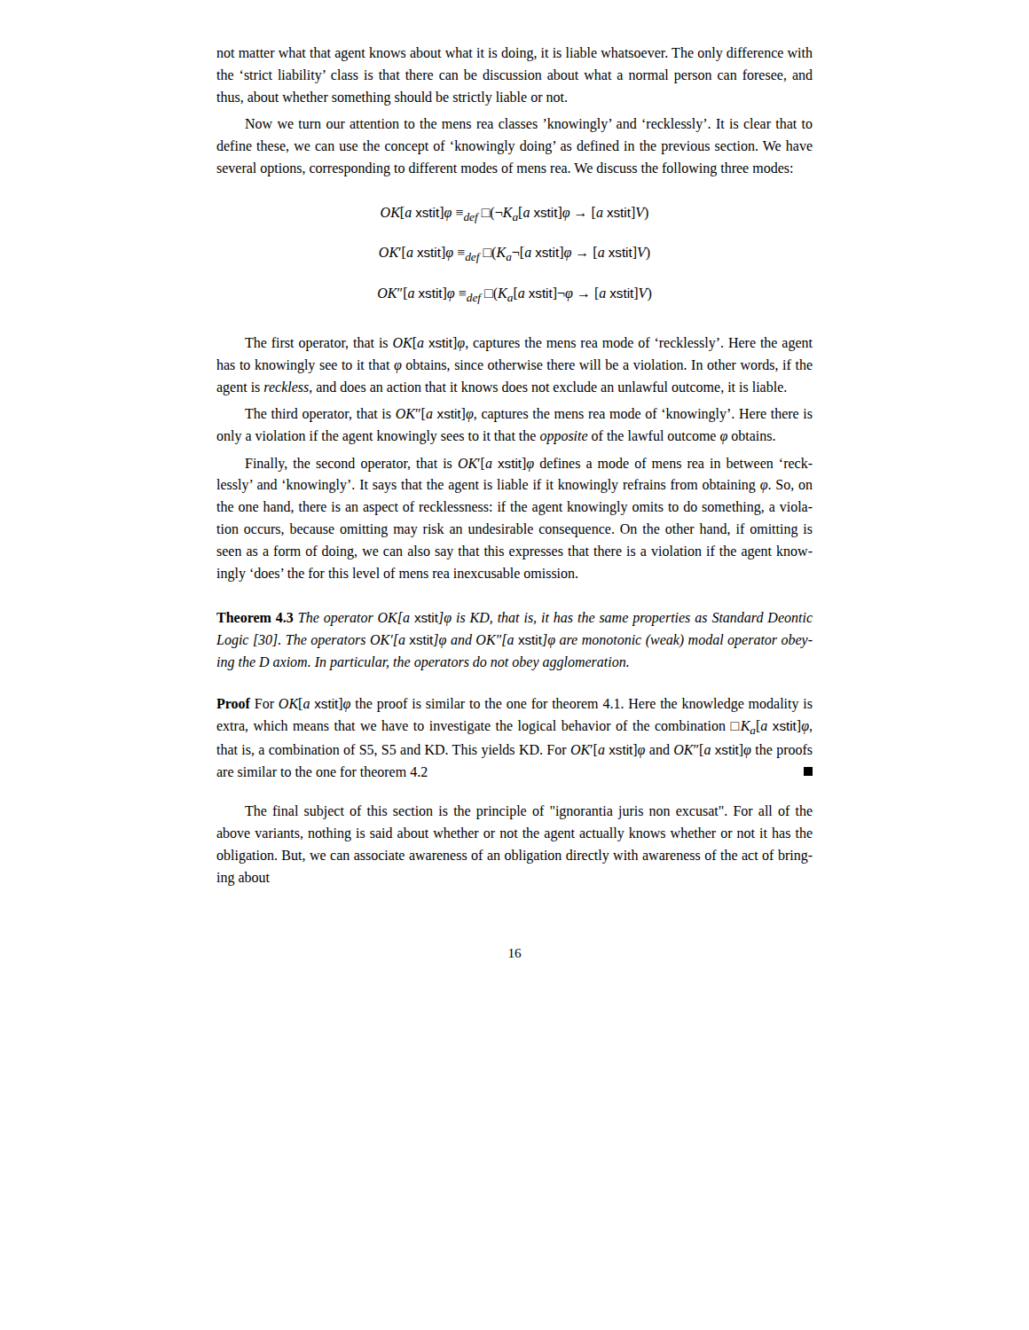not matter what that agent knows about what it is doing, it is liable whatsoever. The only difference with the ‘strict liability’ class is that there can be discussion about what a normal person can foresee, and thus, about whether something should be strictly liable or not.
Now we turn our attention to the mens rea classes ’knowingly’ and ‘recklessly’. It is clear that to define these, we can use the concept of ‘knowingly doing’ as defined in the previous section. We have several options, corresponding to different modes of mens rea. We discuss the following three modes:
OK[a xstit]φ ≡def □(¬Ka[a xstit]φ → [a xstit]V)
OK′[a xstit]φ ≡def □(Ka¬[a xstit]φ → [a xstit]V)
OK″[a xstit]φ ≡def □(Ka[a xstit]¬φ → [a xstit]V)
The first operator, that is OK[a xstit]φ, captures the mens rea mode of ‘recklessly’. Here the agent has to knowingly see to it that φ obtains, since otherwise there will be a violation. In other words, if the agent is reckless, and does an action that it knows does not exclude an unlawful outcome, it is liable.
The third operator, that is OK″[a xstit]φ, captures the mens rea mode of ‘knowingly’. Here there is only a violation if the agent knowingly sees to it that the opposite of the lawful outcome φ obtains.
Finally, the second operator, that is OK′[a xstit]φ defines a mode of mens rea in between ‘recklessly’ and ‘knowingly’. It says that the agent is liable if it knowingly refrains from obtaining φ. So, on the one hand, there is an aspect of recklessness: if the agent knowingly omits to do something, a violation occurs, because omitting may risk an undesirable consequence. On the other hand, if omitting is seen as a form of doing, we can also say that this expresses that there is a violation if the agent knowingly ‘does’ the for this level of mens rea inexcusable omission.
Theorem 4.3 The operator OK[a xstit]φ is KD, that is, it has the same properties as Standard Deontic Logic [30]. The operators OK′[a xstit]φ and OK″[a xstit]φ are monotonic (weak) modal operator obeying the D axiom. In particular, the operators do not obey agglomeration.
Proof For OK[a xstit]φ the proof is similar to the one for theorem 4.1. Here the knowledge modality is extra, which means that we have to investigate the logical behavior of the combination □Ka[a xstit]φ, that is, a combination of S5, S5 and KD. This yields KD. For OK′[a xstit]φ and OK″[a xstit]φ the proofs are similar to the one for theorem 4.2
The final subject of this section is the principle of "ignorantia juris non excusat". For all of the above variants, nothing is said about whether or not the agent actually knows whether or not it has the obligation. But, we can associate awareness of an obligation directly with awareness of the act of bringing about
16